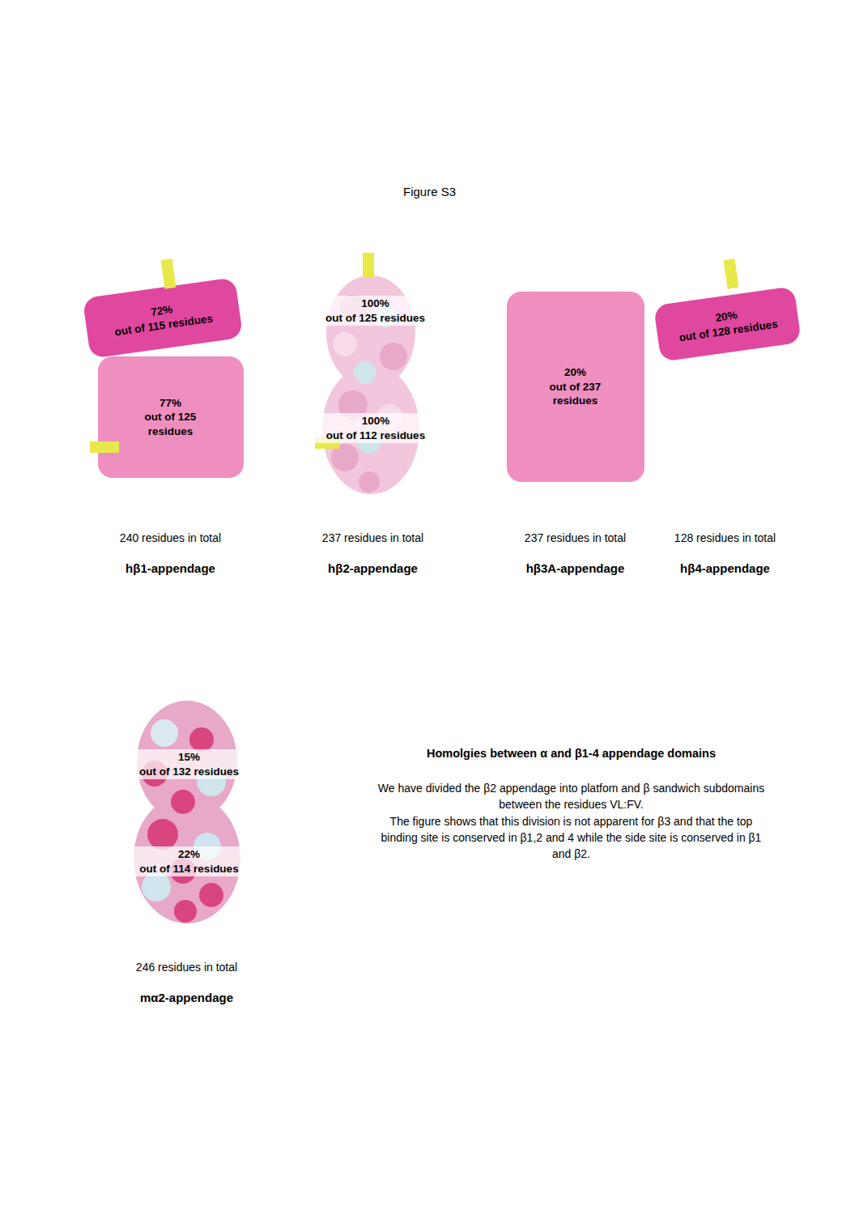Figure S3
77%
out of 125
residues
72%
out of 115 residues
240 residues in total hβ1-appendage
100%
out of 125 residues
100%
out of 112 residues
237 residues in total hβ2-appendage
20%
out of 237
residues
237 residues in total hβ3A-appendage
20%
out of 128 residues
128 residues in total hβ4-appendage
15%
out of 132 residues
22%
out of 114 residues
246 residues in total mα2-appendage
Homolgies between α and β1-4 appendage domains
We have divided the β2 appendage into platfom and β sandwich subdomains between the residues VL:FV.
The figure shows that this division is not apparent for β3 and that the top binding site is conserved in β1,2 and 4 while the side site is conserved in β1 and β2.